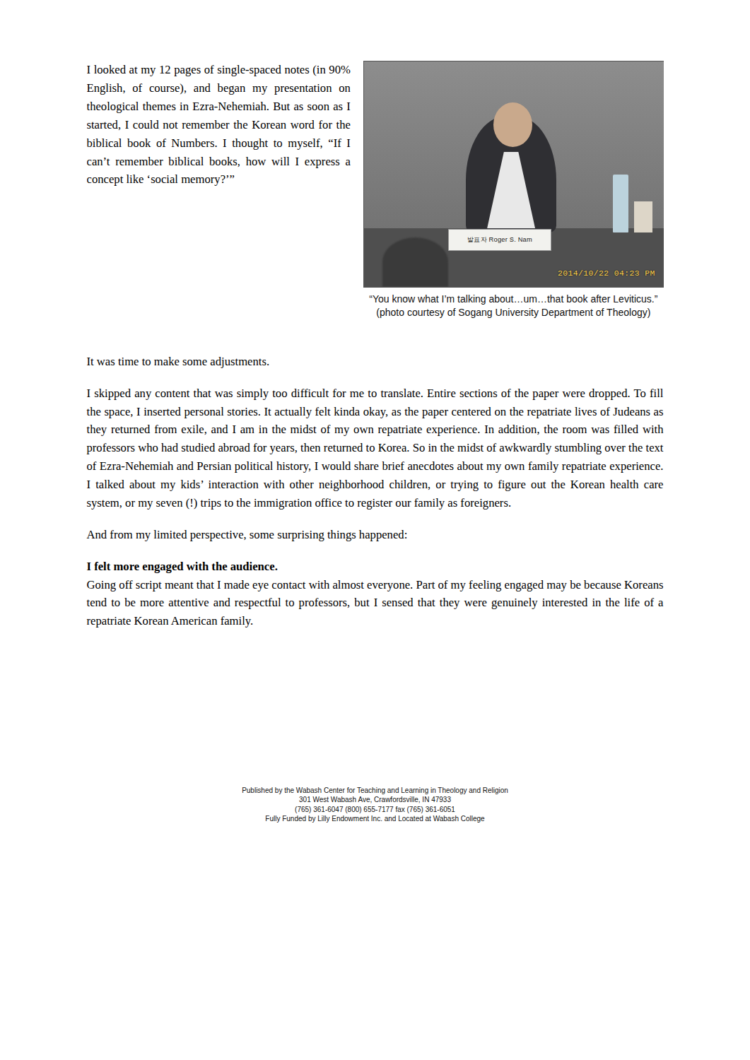발표자 Roger S. Nam
2014/10/22 04:23 PM
“You know what I’m talking about…um…that book after Leviticus.”
(photo courtesy of Sogang University Department of Theology)
I looked at my 12 pages of single-spaced notes (in 90% English, of course), and began my presentation on theological themes in Ezra-Nehemiah. But as soon as I started, I could not remember the Korean word for the biblical book of Numbers. I thought to myself, “If I can’t remember biblical books, how will I express a concept like ‘social memory?’”
It was time to make some adjustments.
I skipped any content that was simply too difficult for me to translate. Entire sections of the paper were dropped. To fill the space, I inserted personal stories. It actually felt kinda okay, as the paper centered on the repatriate lives of Judeans as they returned from exile, and I am in the midst of my own repatriate experience. In addition, the room was filled with professors who had studied abroad for years, then returned to Korea. So in the midst of awkwardly stumbling over the text of Ezra-Nehemiah and Persian political history, I would share brief anecdotes about my own family repatriate experience. I talked about my kids’ interaction with other neighborhood children, or trying to figure out the Korean health care system, or my seven (!) trips to the immigration office to register our family as foreigners.
And from my limited perspective, some surprising things happened:
I felt more engaged with the audience.
Going off script meant that I made eye contact with almost everyone. Part of my feeling engaged may be because Koreans tend to be more attentive and respectful to professors, but I sensed that they were genuinely interested in the life of a repatriate Korean American family.
Published by the Wabash Center for Teaching and Learning in Theology and Religion
301 West Wabash Ave, Crawfordsville, IN 47933
(765) 361-6047 (800) 655-7177 fax (765) 361-6051
Fully Funded by Lilly Endowment Inc. and Located at Wabash College